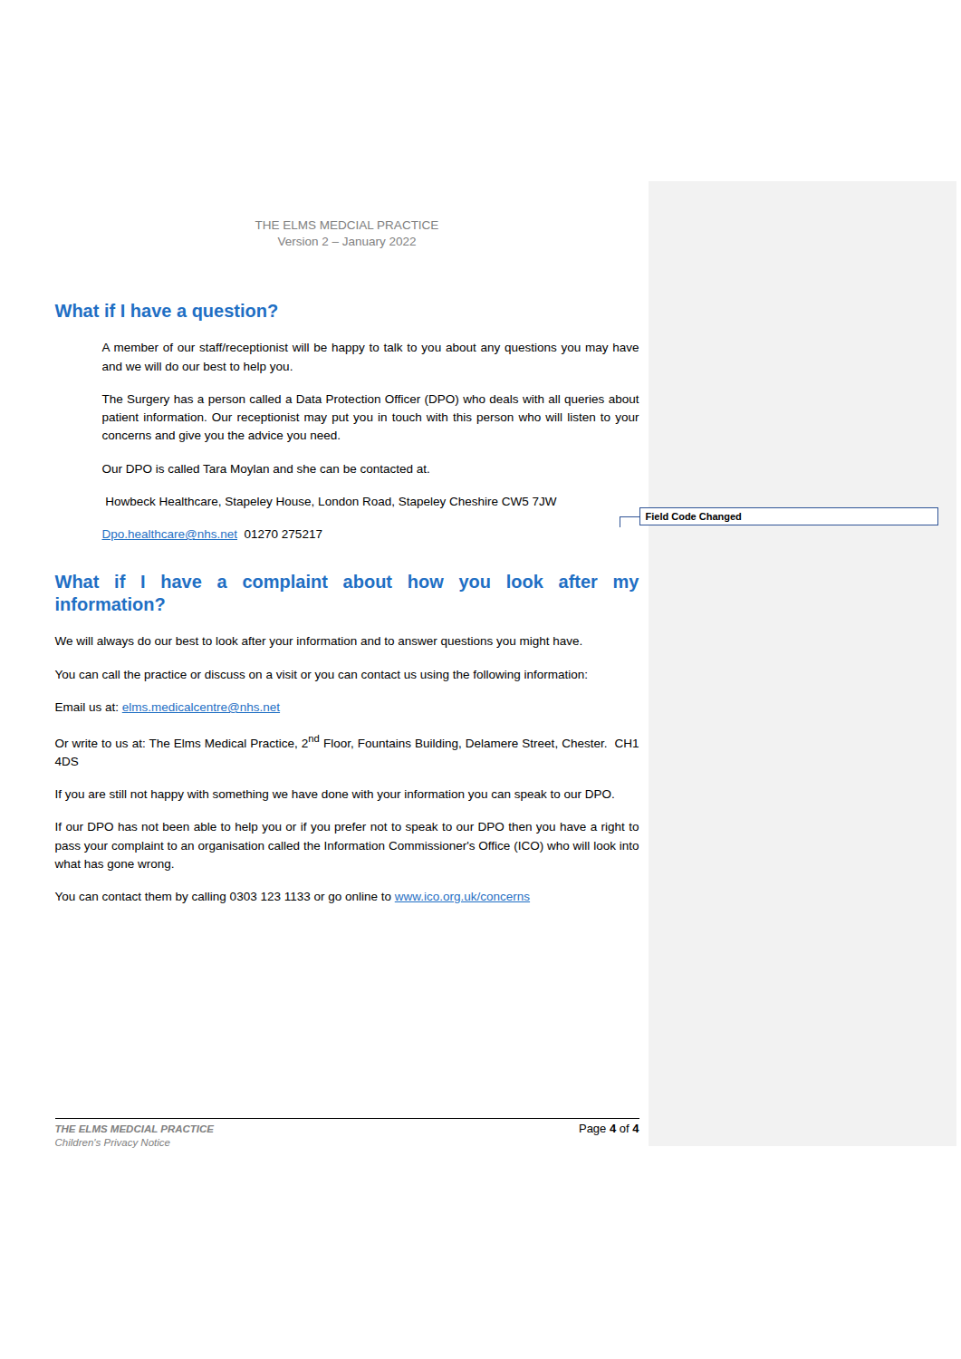Field Code Changed
THE ELMS MEDCIAL PRACTICE
Version 2 – January 2022
What if I have a question?
A member of our staff/receptionist will be happy to talk to you about any questions you may have and we will do our best to help you.
The Surgery has a person called a Data Protection Officer (DPO) who deals with all queries about patient information. Our receptionist may put you in touch with this person who will listen to your concerns and give you the advice you need.
Our DPO is called Tara Moylan and she can be contacted at.
Howbeck Healthcare, Stapeley House, London Road, Stapeley Cheshire CW5 7JW
Dpo.healthcare@nhs.net 01270 275217
What if I have a complaint about how you look after my information?
We will always do our best to look after your information and to answer questions you might have.
You can call the practice or discuss on a visit or you can contact us using the following information:
Email us at: elms.medicalcentre@nhs.net
Or write to us at: The Elms Medical Practice, 2nd Floor, Fountains Building, Delamere Street, Chester. CH1 4DS
If you are still not happy with something we have done with your information you can speak to our DPO.
If our DPO has not been able to help you or if you prefer not to speak to our DPO then you have a right to pass your complaint to an organisation called the Information Commissioner's Office (ICO) who will look into what has gone wrong.
You can contact them by calling 0303 123 1133 or go online to www.ico.org.uk/concerns
Page 4 of 4
THE ELMS MEDCIAL PRACTICE
Children's Privacy Notice